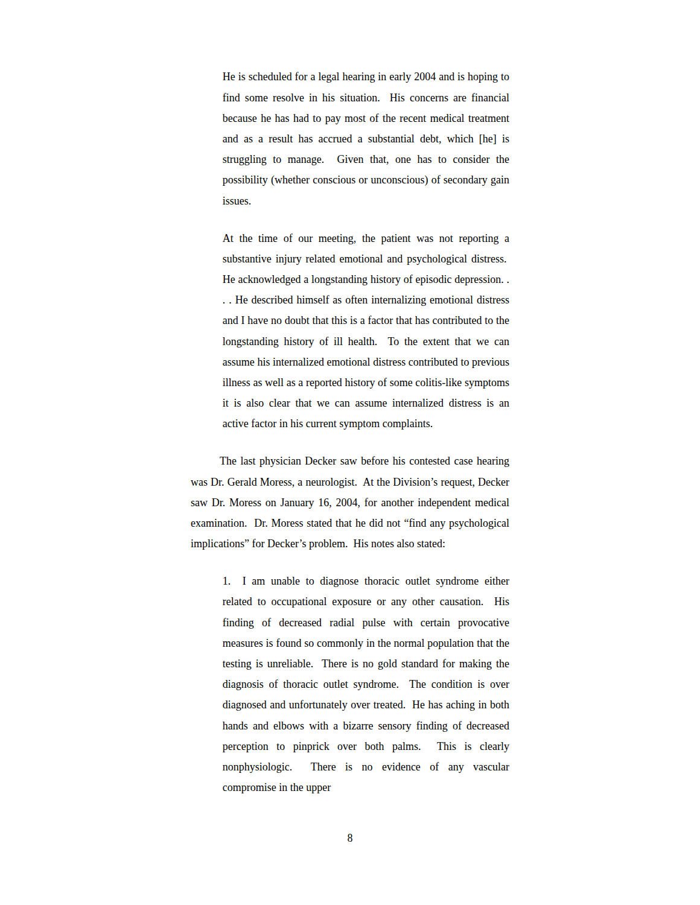He is scheduled for a legal hearing in early 2004 and is hoping to find some resolve in his situation. His concerns are financial because he has had to pay most of the recent medical treatment and as a result has accrued a substantial debt, which [he] is struggling to manage. Given that, one has to consider the possibility (whether conscious or unconscious) of secondary gain issues.
At the time of our meeting, the patient was not reporting a substantive injury related emotional and psychological distress. He acknowledged a longstanding history of episodic depression. . . . He described himself as often internalizing emotional distress and I have no doubt that this is a factor that has contributed to the longstanding history of ill health. To the extent that we can assume his internalized emotional distress contributed to previous illness as well as a reported history of some colitis-like symptoms it is also clear that we can assume internalized distress is an active factor in his current symptom complaints.
The last physician Decker saw before his contested case hearing was Dr. Gerald Moress, a neurologist. At the Division’s request, Decker saw Dr. Moress on January 16, 2004, for another independent medical examination. Dr. Moress stated that he did not “find any psychological implications” for Decker’s problem. His notes also stated:
1. I am unable to diagnose thoracic outlet syndrome either related to occupational exposure or any other causation. His finding of decreased radial pulse with certain provocative measures is found so commonly in the normal population that the testing is unreliable. There is no gold standard for making the diagnosis of thoracic outlet syndrome. The condition is over diagnosed and unfortunately over treated. He has aching in both hands and elbows with a bizarre sensory finding of decreased perception to pinprick over both palms. This is clearly nonphysiologic. There is no evidence of any vascular compromise in the upper
8